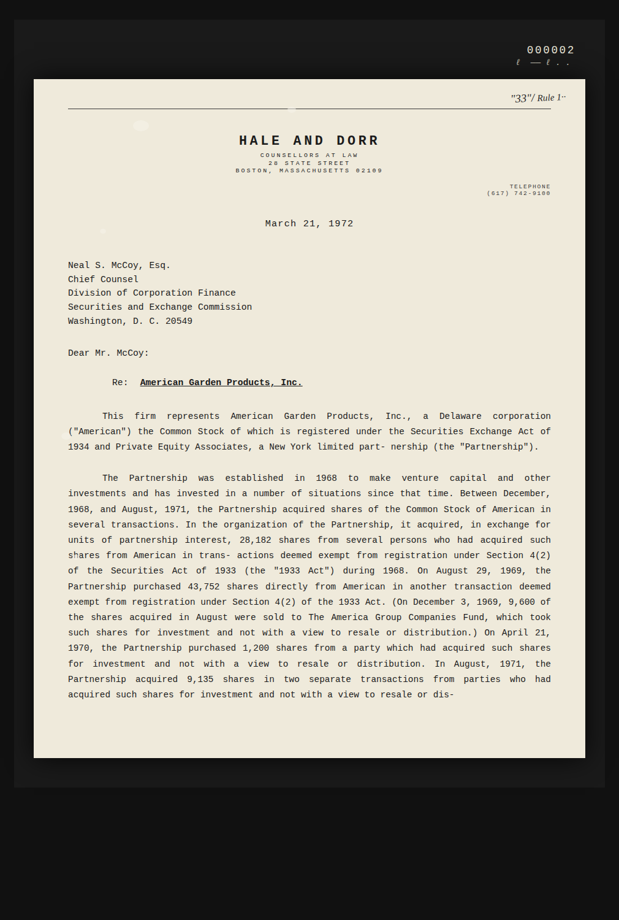000002
ℓ —— ℓ . .
"33"/ Rule 1··
HALE AND DORR
Counsellors at Law
28 State Street
Boston, Massachusetts 02109
TELEPHONE
(617) 742-9100
March 21, 1972
Neal S. McCoy, Esq.
Chief Counsel
Division of Corporation Finance
Securities and Exchange Commission
Washington, D. C. 20549
Dear Mr. McCoy:
Re: American Garden Products, Inc.
This firm represents American Garden Products, Inc., a Delaware corporation ("American") the Common Stock of which is registered under the Securities Exchange Act of 1934 and Private Equity Associates, a New York limited part- nership (the "Partnership").
The Partnership was established in 1968 to make venture capital and other investments and has invested in a number of situations since that time. Between December, 1968, and August, 1971, the Partnership acquired shares of the Common Stock of American in several transactions. In the organization of the Partnership, it acquired, in exchange for units of partnership interest, 28,182 shares from several persons who had acquired such shares from American in trans- actions deemed exempt from registration under Section 4(2) of the Securities Act of 1933 (the "1933 Act") during 1968. On August 29, 1969, the Partnership purchased 43,752 shares directly from American in another transaction deemed exempt from registration under Section 4(2) of the 1933 Act. (On December 3, 1969, 9,600 of the shares acquired in August were sold to The America Group Companies Fund, which took such shares for investment and not with a view to resale or distribution.) On April 21, 1970, the Partnership purchased 1,200 shares from a party which had acquired such shares for investment and not with a view to resale or distribution. In August, 1971, the Partnership acquired 9,135 shares in two separate transactions from parties who had acquired such shares for investment and not with a view to resale or dis-